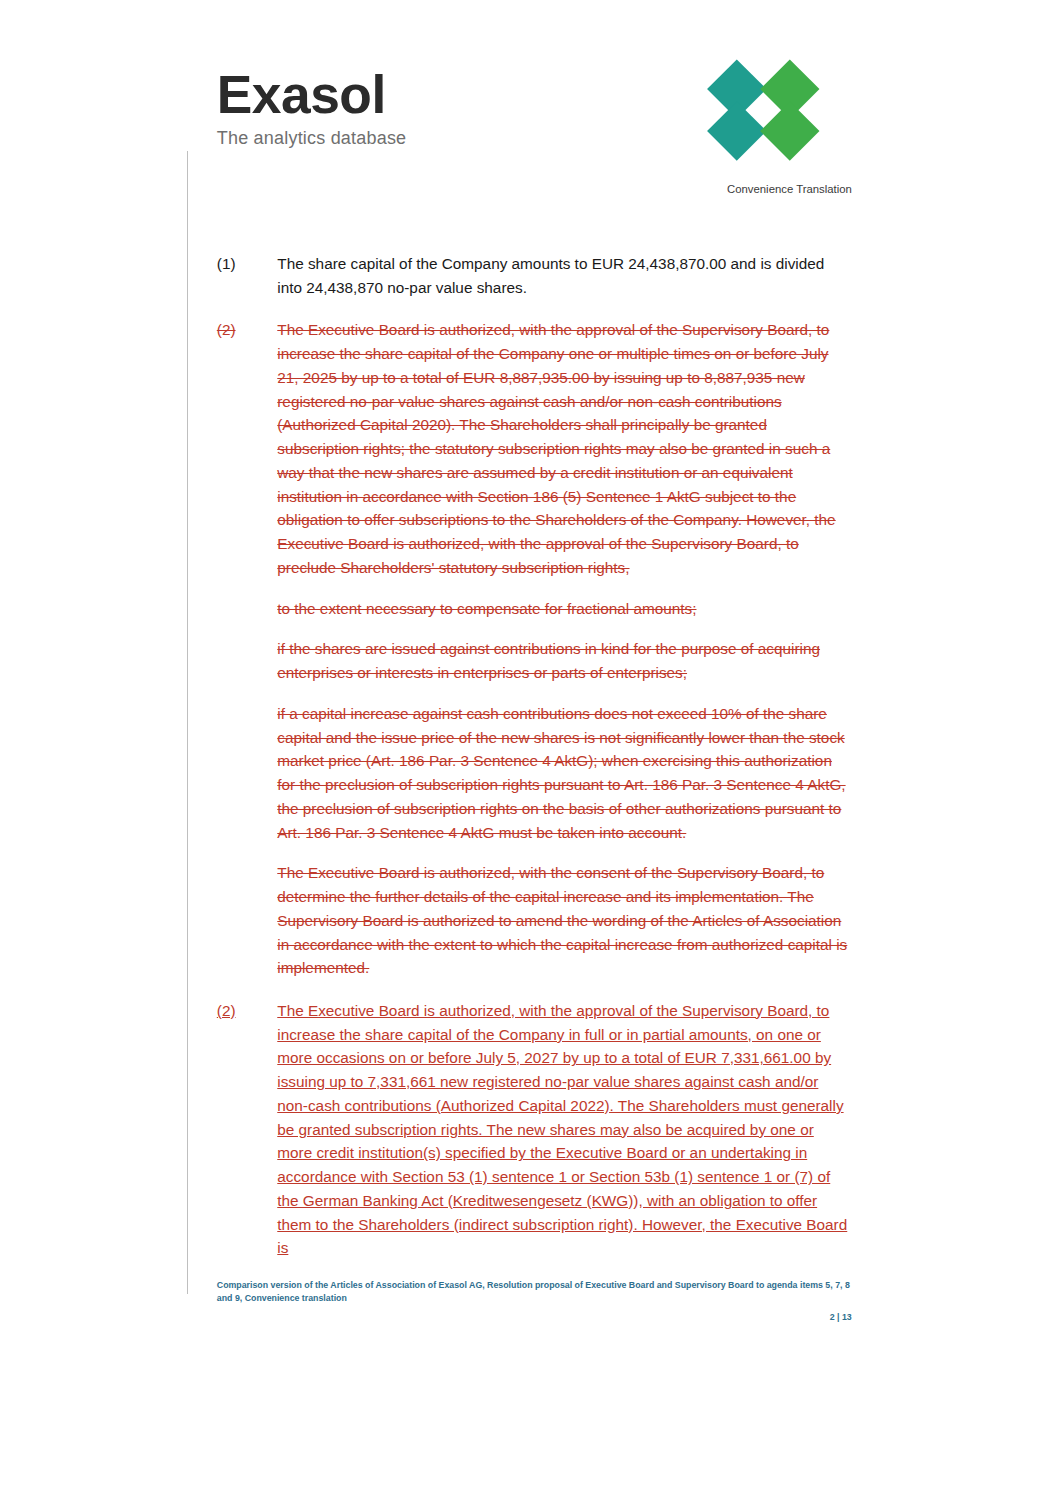Exasol The analytics database
Convenience Translation
(1)
The share capital of the Company amounts to EUR 24,438,870.00 and is divided into 24,438,870 no-par value shares.
(2)
The Executive Board is authorized, with the approval of the Supervisory Board, to increase the share capital of the Company one or multiple times on or before July 21, 2025 by up to a total of EUR 8,887,935.00 by issuing up to 8,887,935 new registered no-par value shares against cash and/or non-cash contributions (Authorized Capital 2020). The Shareholders shall principally be granted subscription rights; the statutory subscription rights may also be granted in such a way that the new shares are assumed by a credit institution or an equivalent institution in accordance with Section 186 (5) Sentence 1 AktG subject to the obligation to offer subscriptions to the Shareholders of the Company. However, the Executive Board is authorized, with the approval of the Supervisory Board, to preclude Shareholders' statutory subscription rights,
to the extent necessary to compensate for fractional amounts;
if the shares are issued against contributions in kind for the purpose of acquiring enterprises or interests in enterprises or parts of enterprises;
if a capital increase against cash contributions does not exceed 10% of the share capital and the issue price of the new shares is not significantly lower than the stock market price (Art. 186 Par. 3 Sentence 4 AktG); when exercising this authorization for the preclusion of subscription rights pursuant to Art. 186 Par. 3 Sentence 4 AktG, the preclusion of subscription rights on the basis of other authorizations pursuant to Art. 186 Par. 3 Sentence 4 AktG must be taken into account.
The Executive Board is authorized, with the consent of the Supervisory Board, to determine the further details of the capital increase and its implementation. The Supervisory Board is authorized to amend the wording of the Articles of Association in accordance with the extent to which the capital increase from authorized capital is implemented.
(2)
The Executive Board is authorized, with the approval of the Supervisory Board, to increase the share capital of the Company in full or in partial amounts, on one or more occasions on or before July 5, 2027 by up to a total of EUR 7,331,661.00 by issuing up to 7,331,661 new registered no-par value shares against cash and/or non-cash contributions (Authorized Capital 2022). The Shareholders must generally be granted subscription rights. The new shares may also be acquired by one or more credit institution(s) specified by the Executive Board or an undertaking in accordance with Section 53 (1) sentence 1 or Section 53b (1) sentence 1 or (7) of the German Banking Act (Kreditwesengesetz (KWG)), with an obligation to offer them to the Shareholders (indirect subscription right). However, the Executive Board is
Comparison version of the Articles of Association of Exasol AG, Resolution proposal of Executive Board and Supervisory Board to agenda items 5, 7, 8 and 9, Convenience translation
2 | 13